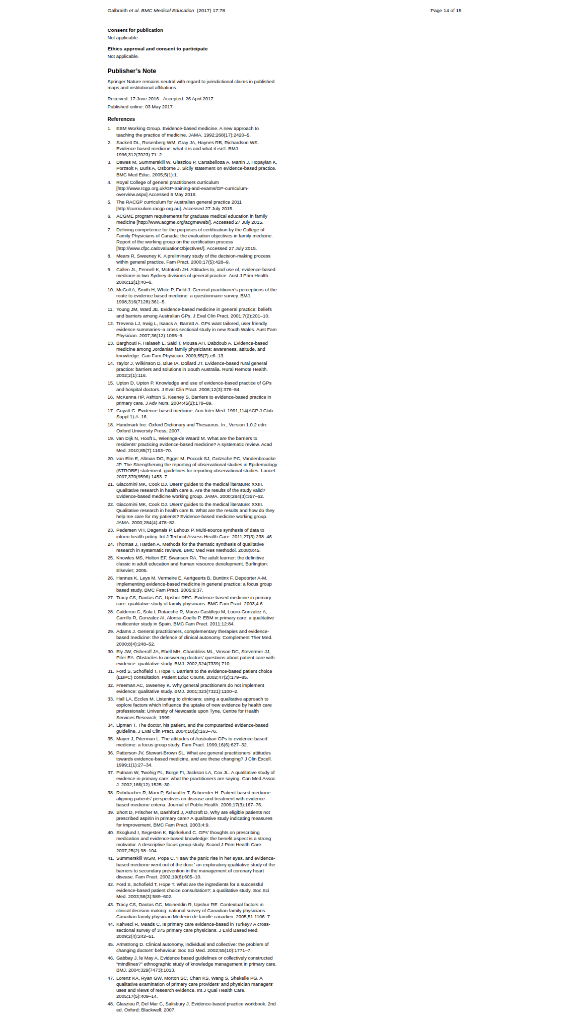Galbraith et al. BMC Medical Education (2017) 17:78
Page 14 of 15
Consent for publication
Not applicable.
Ethics approval and consent to participate
Not applicable.
Publisher’s Note
Springer Nature remains neutral with regard to jurisdictional claims in published maps and institutional affiliations.
Received: 17 June 2016 Accepted: 26 April 2017
Published online: 03 May 2017
References
EBM Working Group. Evidence-based medicine. A new approach to teaching the practice of medicine. JAMA. 1992;268(17):2420–5.
Sackett DL, Rosenberg WM, Gray JA, Haynes RB, Richardson WS. Evidence based medicine: what it is and what it isn't. BMJ. 1996;312(7023):71–2.
Dawes M, Summerskill W, Glasziou P, Cartabellotta A, Martin J, Hopayian K, Porzsolt F, Burls A, Osborne J. Sicily statement on evidence-based practice. BMC Med Educ. 2005;5(1):1.
Royal College of general practitioners curriculum [http://www.rcgp.org.uk/GP-training-and-exams/GP-curriculum-overview.aspx] Accessed 6 May 2016.
The RACGP curriculum for Australian general practice 2011 [http://curriculum.racgp.org.au]. Accessed 27 July 2015.
ACGME program requirements for graduate medical education in family medicine [http://www.acgme.org/acgmeweb/]. Accessed 27 July 2015.
Defining competence for the purposes of certification by the College of Family Physicians of Canada: the evaluation objectives in family medicine. Report of the working group on the certification process [http://www.cfpc.ca/EvaluationObjectives/]. Accessed 27 July 2015.
Mears R, Sweeney K. A preliminary study of the decision-making process within general practice. Fam Pract. 2000;17(5):428–9.
Callen JL, Fennell K, McIntosh JH. Attitudes to, and use of, evidence-based medicine in two Sydney divisions of general practice. Aust J Prim Health. 2006;12(1):40–6.
McColl A, Smith H, White P, Field J. General practitioner's perceptions of the route to evidence based medicine: a questionnaire survey. BMJ. 1998;316(7128):361–5.
Young JM, Ward JE. Evidence-based medicine in general practice: beliefs and barriers among Australian GPs. J Eval Clin Pract. 2001;7(2):201–10.
Trevena LJ, Irwig L, Isaacs A, Barratt A. GPs want tailored, user friendly evidence summaries–a cross sectional study in new South Wales. Aust Fam Physician. 2007;36(12):1065–9.
Barghouti F, Halaseh L, Said T, Mousa AH, Dabdoub A. Evidence-based medicine among Jordanian family physicians: awareness, attitude, and knowledge. Can Fam Physician. 2009;55(7):e6–13.
Taylor J, Wilkinson D, Blue IA, Dollard JT. Evidence-based rural general practice: barriers and solutions in South Australia. Rural Remote Health. 2002;2(1):116.
Upton D, Upton P. Knowledge and use of evidence-based practice of GPs and hospital doctors. J Eval Clin Pract. 2006;12(3):376–84.
McKenna HP, Ashton S, Keeney S. Barriers to evidence-based practice in primary care. J Adv Nurs. 2004;45(2):178–89.
Guyatt G. Evidence-based medicine. Ann Inter Med. 1991;114(ACP J Club. Suppl 1):A–16.
Handmark Inc: Oxford Dictionary and Thesaurus. In., Version 1.0.2 edn: Oxford University Press; 2007.
van Dijk N, Hooft L, Wieringa-de Waard M. What are the barriers to residents' practicing evidence-based medicine? A systematic review. Acad Med. 2010;85(7):1163–70.
von Elm E, Altman DG, Egger M, Pocock SJ, Gotzsche PC, Vandenbroucke JP. The Strengthening the reporting of observational studies in Epidemiology (STROBE) statement: guidelines for reporting observational studies. Lancet. 2007;370(9596):1453–7.
Giacomini MK, Cook DJ. Users' guides to the medical literature: XXIII. Qualitative research in health care a. Are the results of the study valid? Evidence-based medicine working group. JAMA. 2000;284(3):357–62.
Giacomini MK, Cook DJ. Users' guides to the medical literature: XXIII. Qualitative research in health care B. What are the results and how do they help me care for my patients? Evidence-based medicine working group. JAMA. 2000;284(4):478–82.
Pedersen VH, Dagenais P, Lehoux P. Multi-source synthesis of data to inform health policy. Int J Technol Assess Health Care. 2011;27(3):238–46.
Thomas J, Harden A. Methods for the thematic synthesis of qualitative research in systematic reviews. BMC Med Res Methodol. 2008;8:45.
Knowles MS, Holton EF, Swanson RA. The adult learner: the definitive classic in adult education and human resource development. Burlington: Elsevier; 2005.
Hannes K, Leys M, Vermeire E, Aertgeerts B, Buntinx F, Depoorter A-M. Implementing evidence-based medicine in general practice: a focus group based study. BMC Fam Pract. 2005;6:37.
Tracy CS, Dantas GC, Upshur REG. Evidence-based medicine in primary care: qualitative study of family physicians. BMC Fam Pract. 2003;4:6.
Calderon C, Sola I, Rotaeche R, Marzo-Castillejo M, Louro-Gonzalez A, Carrillo R, Gonzalez AI, Alonso-Coello P. EBM in primary care: a qualitative multicenter study in Spain. BMC Fam Pract. 2011;12:84.
Adams J. General practitioners, complementary therapies and evidence-based medicine: the defence of clinical autonomy. Complement Ther Med. 2000;8(4):248–52.
Ely JW, Osheroff JA, Ebell MH, Chambliss ML, Vinson DC, Stevermer JJ, Pifer EA. Obstacles to answering doctors' questions about patient care with evidence: qualitative study. BMJ. 2002;324(7339):710.
Ford S, Schofield T, Hope T. Barriers to the evidence-based patient choice (EBPC) consultation. Patient Educ Couns. 2002;47(2):179–85.
Freeman AC, Sweeney K. Why general practitioners do not implement evidence: qualitative study. BMJ. 2001;323(7321):1100–2.
Hall LA, Eccles M. Listening to clinicians: using a qualitative approach to explore factors which influence the uptake of new evidence by health care professionals: University of Newcastle upon Tyne, Centre for Health Services Research; 1999.
Lipman T. The doctor, his patient, and the computerized evidence-based guideline. J Eval Clin Pract. 2004;10(2):163–76.
Mayer J, Piterman L. The attitudes of Australian GPs to evidence-based medicine: a focus group study. Fam Pract. 1999;16(6):627–32.
Patterson JV, Stewart-Brown SL. What are general practitioners' attitudes towards evidence-based medicine, and are these changing? J Clin Excell. 1999;1(1):27–34.
Putnam W, Twohig PL, Burge FI, Jackson LA, Cox JL. A qualitative study of evidence in primary care: what the practitioners are saying. Can Med Assoc J. 2002;166(12):1525–30.
Rohrbacher R, Marx P, Schaufler T, Schneider H. Patient-based medicine: aligning patients' perspectives on disease and treatment with evidence-based medicine criteria. Journal of Public Health. 2009;17(3):167–76.
Short D, Frischer M, Bashford J, Ashcroft D. Why are eligible patients not prescribed aspirin in primary care? A qualitative study indicating measures for improvement. BMC Fam Pract. 2003;4:9.
Skoglund I, Segesten K, Bjorkelund C. GPs' thoughts on prescribing medication and evidence-based knowledge: the benefit aspect is a strong motivator. A descriptive focus group study. Scand J Prim Health Care. 2007;25(2):98–104.
Summerskill WSM, Pope C. 'I saw the panic rise in her eyes, and evidence-based medicine went out of the door.' an exploratory qualitative study of the barriers to secondary prevention in the management of coronary heart disease. Fam Pract. 2002;19(6):605–10.
Ford S, Schofield T, Hope T. What are the ingredients for a successful evidence-based patient choice consultation?: a qualitative study. Soc Sci Med. 2003;56(3):589–602.
Tracy CS, Dantas GC, Moineddin R, Upshur RE. Contextual factors in clinical decision making: national survey of Canadian family physicians. Canadian family physician Medecin de famille canadien. 2005;51:1106–7.
Kahveci R, Meads C. Is primary care evidence-based in Turkey? A cross-sectional survey of 375 primary care physicians. J Evid Based Med. 2009;2(4):242–51.
Armstrong D. Clinical autonomy, individual and collective: the problem of changing doctors' behaviour. Soc Sci Med. 2002;55(10):1771–7.
Gabbay J, le May A. Evidence based guidelines or collectively constructed "mindlines?" ethnographic study of knowledge management in primary care. BMJ. 2004;329(7473):1013.
Lorenz KA, Ryan GW, Morton SC, Chan KS, Wang S, Shekelle PG. A qualitative examination of primary care providers' and physician managers' uses and views of research evidence. Int J Qual Health Care. 2005;17(5):409–14.
Glasziou P, Del Mar C, Salisbury J. Evidence-based practice workbook. 2nd ed. Oxford: Blackwell; 2007.